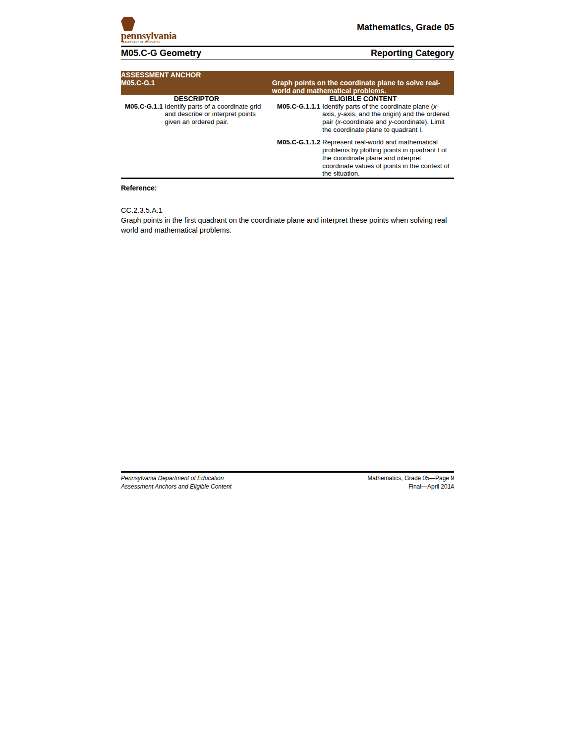pennsylvania DEPARTMENT OF EDUCATION
Mathematics, Grade 05
M05.C-G Geometry
Reporting Category
| ASSESSMENT ANCHOR |
| M05.C-G.1 | Graph points on the coordinate plane to solve real-world and mathematical problems. |
| DESCRIPTOR | | ELIGIBLE CONTENT |
| M05.C-G.1.1 | Identify parts of a coordinate grid and describe or interpret points given an ordered pair. | | M05.C-G.1.1.1 | Identify parts of the coordinate plane ( x -axis, y -axis, and the origin) and the ordered pair ( x -coordinate and y -coordinate). Limit the coordinate plane to quadrant I. |
| | | M05.C-G.1.1.2 | Represent real-world and mathematical problems by plotting points in quadrant I of the coordinate plane and interpret coordinate values of points in the context of the situation. |
Reference:
CC.2.3.5.A.1
Graph points in the first quadrant on the coordinate plane and interpret these points when solving real world and mathematical problems.
Pennsylvania Department of Education
Assessment Anchors and Eligible Content
Mathematics, Grade 05—Page 9
Final—April 2014